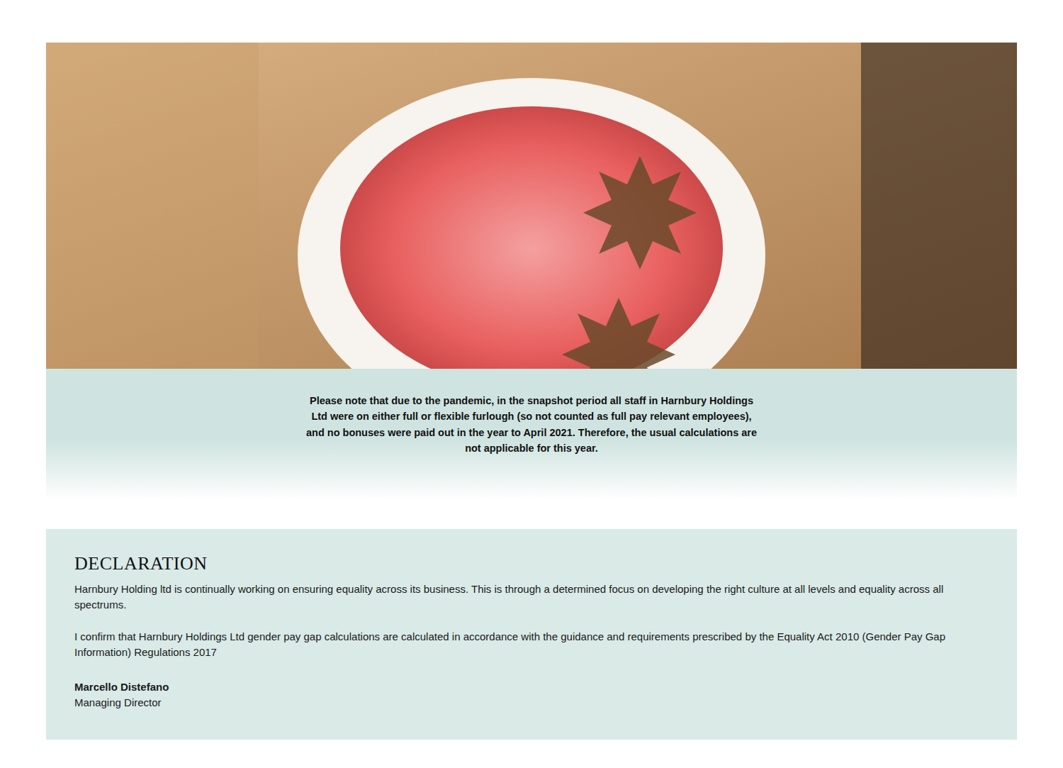Please note that due to the pandemic, in the snapshot period all staff in Harnbury Holdings Ltd were on either full or flexible furlough (so not counted as full pay relevant employees), and no bonuses were paid out in the year to April 2021. Therefore, the usual calculations are not applicable for this year.
DECLARATION
Harnbury Holding ltd is continually working on ensuring equality across its business. This is through a determined focus on developing the right culture at all levels and equality across all spectrums.
I confirm that Harnbury Holdings Ltd gender pay gap calculations are calculated in accordance with the guidance and requirements prescribed by the Equality Act 2010 (Gender Pay Gap Information) Regulations 2017
Marcello Distefano Managing Director